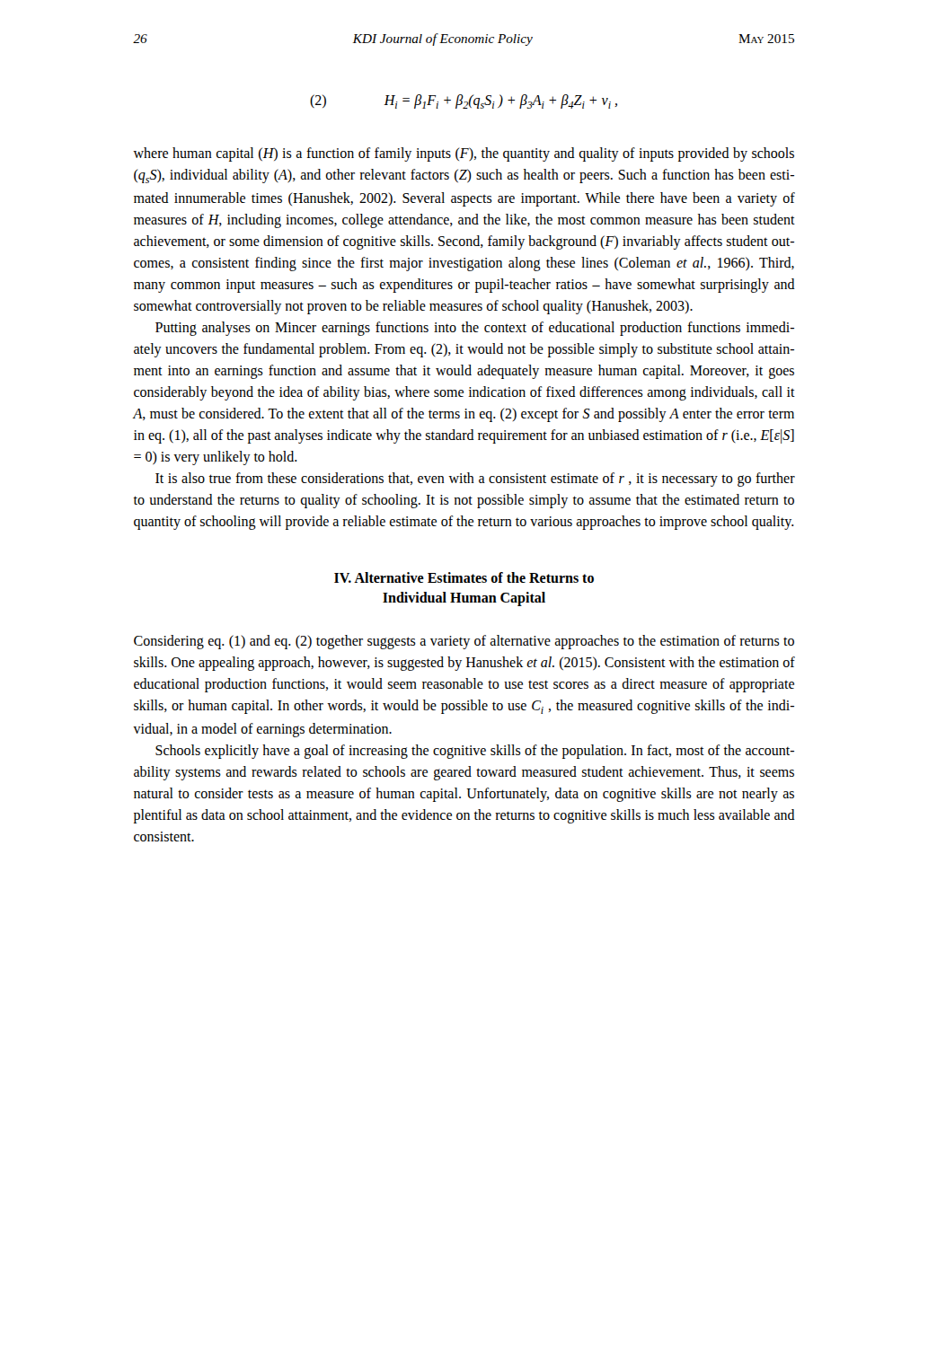26 KDI Journal of Economic Policy May 2015
(2) Hi = β1Fi + β2(qsSi ) + β3Ai + β4Zi + vi ,
where human capital (H) is a function of family inputs (F), the quantity and quality of inputs provided by schools (qsS), individual ability (A), and other relevant factors (Z) such as health or peers. Such a function has been estimated innumerable times (Hanushek, 2002). Several aspects are important. While there have been a variety of measures of H, including incomes, college attendance, and the like, the most common measure has been student achievement, or some dimension of cognitive skills. Second, family background (F) invariably affects student outcomes, a consistent finding since the first major investigation along these lines (Coleman et al., 1966). Third, many common input measures – such as expenditures or pupil-teacher ratios – have somewhat surprisingly and somewhat controversially not proven to be reliable measures of school quality (Hanushek, 2003).
Putting analyses on Mincer earnings functions into the context of educational production functions immediately uncovers the fundamental problem. From eq. (2), it would not be possible simply to substitute school attainment into an earnings function and assume that it would adequately measure human capital. Moreover, it goes considerably beyond the idea of ability bias, where some indication of fixed differences among individuals, call it A, must be considered. To the extent that all of the terms in eq. (2) except for S and possibly A enter the error term in eq. (1), all of the past analyses indicate why the standard requirement for an unbiased estimation of r (i.e., E[ε|S] = 0) is very unlikely to hold.
It is also true from these considerations that, even with a consistent estimate of r , it is necessary to go further to understand the returns to quality of schooling. It is not possible simply to assume that the estimated return to quantity of schooling will provide a reliable estimate of the return to various approaches to improve school quality.
IV. Alternative Estimates of the Returns to
Individual Human Capital
Considering eq. (1) and eq. (2) together suggests a variety of alternative approaches to the estimation of returns to skills. One appealing approach, however, is suggested by Hanushek et al. (2015). Consistent with the estimation of educational production functions, it would seem reasonable to use test scores as a direct measure of appropriate skills, or human capital. In other words, it would be possible to use Ci , the measured cognitive skills of the individual, in a model of earnings determination.
Schools explicitly have a goal of increasing the cognitive skills of the population. In fact, most of the accountability systems and rewards related to schools are geared toward measured student achievement. Thus, it seems natural to consider tests as a measure of human capital. Unfortunately, data on cognitive skills are not nearly as plentiful as data on school attainment, and the evidence on the returns to cognitive skills is much less available and consistent.